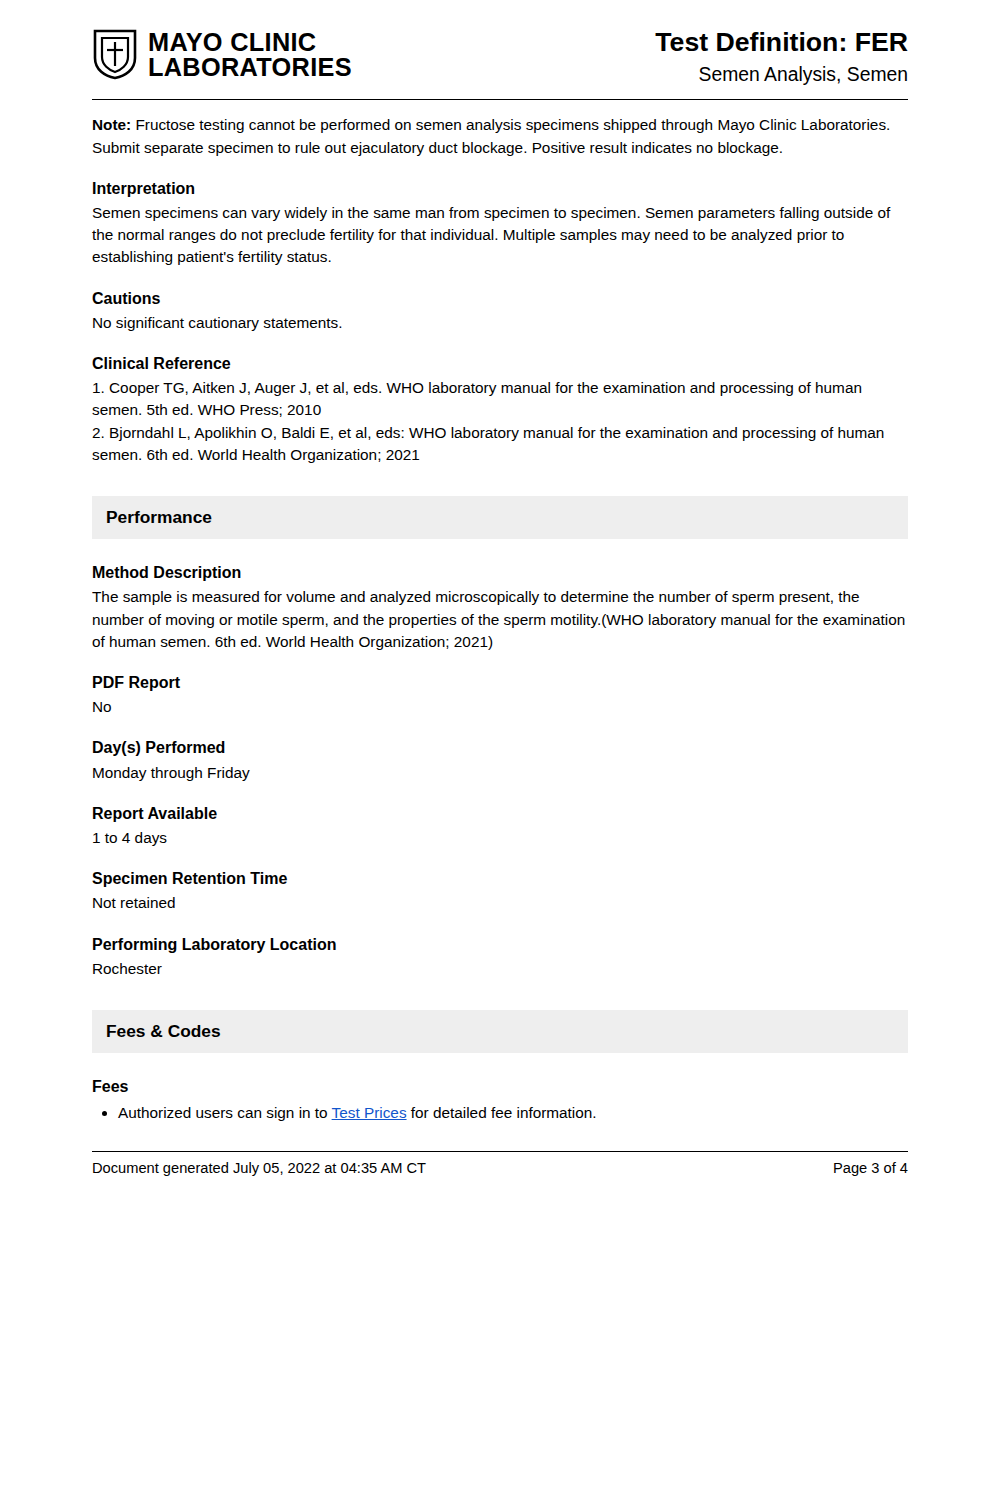MAYO CLINIC
LABORATORIES
Test Definition: FER
Semen Analysis, Semen
Note: Fructose testing cannot be performed on semen analysis specimens shipped through Mayo Clinic Laboratories. Submit separate specimen to rule out ejaculatory duct blockage. Positive result indicates no blockage.
Interpretation
Semen specimens can vary widely in the same man from specimen to specimen. Semen parameters falling outside of the normal ranges do not preclude fertility for that individual. Multiple samples may need to be analyzed prior to establishing patient's fertility status.
Cautions
No significant cautionary statements.
Clinical Reference
1. Cooper TG, Aitken J, Auger J, et al, eds. WHO laboratory manual for the examination and processing of human semen. 5th ed. WHO Press; 2010
2. Bjorndahl L, Apolikhin O, Baldi E, et al, eds: WHO laboratory manual for the examination and processing of human semen. 6th ed. World Health Organization; 2021
Performance
Method Description
The sample is measured for volume and analyzed microscopically to determine the number of sperm present, the number of moving or motile sperm, and the properties of the sperm motility.(WHO laboratory manual for the examination of human semen. 6th ed. World Health Organization; 2021)
PDF Report
No
Day(s) Performed
Monday through Friday
Report Available
1 to 4 days
Specimen Retention Time
Not retained
Performing Laboratory Location
Rochester
Fees & Codes
Fees
Authorized users can sign in to Test Prices for detailed fee information.
Document generated July 05, 2022 at 04:35 AM CT
Page 3 of 4